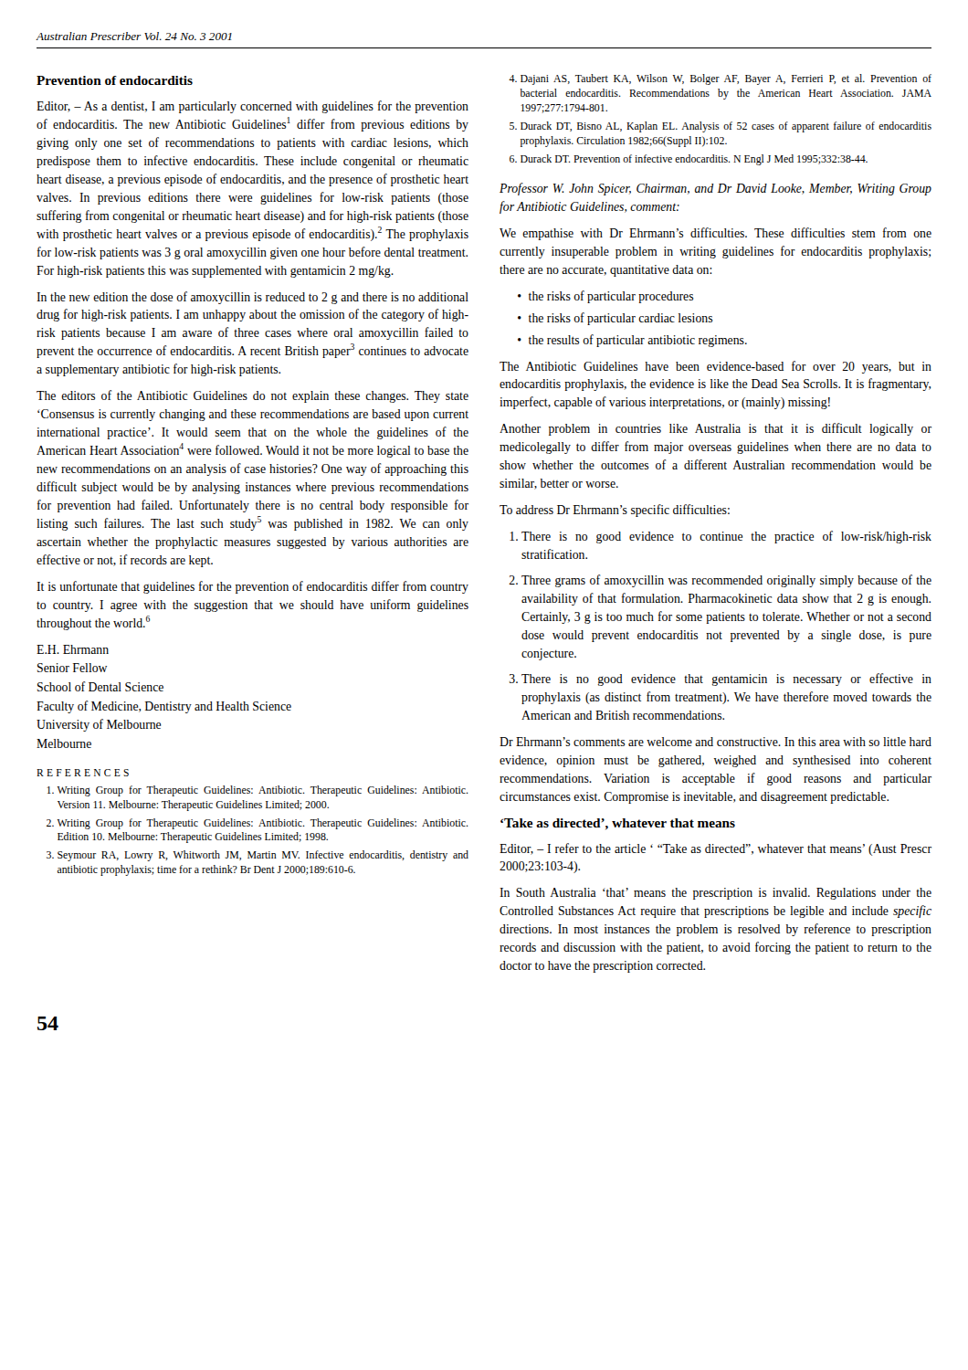Australian Prescriber Vol. 24 No. 3 2001
Prevention of endocarditis
Editor, – As a dentist, I am particularly concerned with guidelines for the prevention of endocarditis. The new Antibiotic Guidelines1 differ from previous editions by giving only one set of recommendations to patients with cardiac lesions, which predispose them to infective endocarditis. These include congenital or rheumatic heart disease, a previous episode of endocarditis, and the presence of prosthetic heart valves. In previous editions there were guidelines for low-risk patients (those suffering from congenital or rheumatic heart disease) and for high-risk patients (those with prosthetic heart valves or a previous episode of endocarditis).2 The prophylaxis for low-risk patients was 3 g oral amoxycillin given one hour before dental treatment. For high-risk patients this was supplemented with gentamicin 2 mg/kg.
In the new edition the dose of amoxycillin is reduced to 2 g and there is no additional drug for high-risk patients. I am unhappy about the omission of the category of high-risk patients because I am aware of three cases where oral amoxycillin failed to prevent the occurrence of endocarditis. A recent British paper3 continues to advocate a supplementary antibiotic for high-risk patients.
The editors of the Antibiotic Guidelines do not explain these changes. They state ‘Consensus is currently changing and these recommendations are based upon current international practice’. It would seem that on the whole the guidelines of the American Heart Association4 were followed. Would it not be more logical to base the new recommendations on an analysis of case histories? One way of approaching this difficult subject would be by analysing instances where previous recommendations for prevention had failed. Unfortunately there is no central body responsible for listing such failures. The last such study5 was published in 1982. We can only ascertain whether the prophylactic measures suggested by various authorities are effective or not, if records are kept.
It is unfortunate that guidelines for the prevention of endocarditis differ from country to country. I agree with the suggestion that we should have uniform guidelines throughout the world.6
E.H. Ehrmann
Senior Fellow
School of Dental Science
Faculty of Medicine, Dentistry and Health Science
University of Melbourne
Melbourne
REFERENCES
Writing Group for Therapeutic Guidelines: Antibiotic. Therapeutic Guidelines: Antibiotic. Version 11. Melbourne: Therapeutic Guidelines Limited; 2000.
Writing Group for Therapeutic Guidelines: Antibiotic. Therapeutic Guidelines: Antibiotic. Edition 10. Melbourne: Therapeutic Guidelines Limited; 1998.
Seymour RA, Lowry R, Whitworth JM, Martin MV. Infective endocarditis, dentistry and antibiotic prophylaxis; time for a rethink? Br Dent J 2000;189:610-6.
Dajani AS, Taubert KA, Wilson W, Bolger AF, Bayer A, Ferrieri P, et al. Prevention of bacterial endocarditis. Recommendations by the American Heart Association. JAMA 1997;277:1794-801.
Durack DT, Bisno AL, Kaplan EL. Analysis of 52 cases of apparent failure of endocarditis prophylaxis. Circulation 1982;66(Suppl II):102.
Durack DT. Prevention of infective endocarditis. N Engl J Med 1995;332:38-44.
Professor W. John Spicer, Chairman, and Dr David Looke, Member, Writing Group for Antibiotic Guidelines, comment:
We empathise with Dr Ehrmann’s difficulties. These difficulties stem from one currently insuperable problem in writing guidelines for endocarditis prophylaxis; there are no accurate, quantitative data on:
the risks of particular procedures
the risks of particular cardiac lesions
the results of particular antibiotic regimens.
The Antibiotic Guidelines have been evidence-based for over 20 years, but in endocarditis prophylaxis, the evidence is like the Dead Sea Scrolls. It is fragmentary, imperfect, capable of various interpretations, or (mainly) missing!
Another problem in countries like Australia is that it is difficult logically or medicolegally to differ from major overseas guidelines when there are no data to show whether the outcomes of a different Australian recommendation would be similar, better or worse.
To address Dr Ehrmann’s specific difficulties:
There is no good evidence to continue the practice of low-risk/high-risk stratification.
Three grams of amoxycillin was recommended originally simply because of the availability of that formulation. Pharmacokinetic data show that 2 g is enough. Certainly, 3 g is too much for some patients to tolerate. Whether or not a second dose would prevent endocarditis not prevented by a single dose, is pure conjecture.
There is no good evidence that gentamicin is necessary or effective in prophylaxis (as distinct from treatment). We have therefore moved towards the American and British recommendations.
Dr Ehrmann’s comments are welcome and constructive. In this area with so little hard evidence, opinion must be gathered, weighed and synthesised into coherent recommendations. Variation is acceptable if good reasons and particular circumstances exist. Compromise is inevitable, and disagreement predictable.
‘Take as directed’, whatever that means
Editor, – I refer to the article ‘ “Take as directed”, whatever that means’ (Aust Prescr 2000;23:103-4).
In South Australia ‘that’ means the prescription is invalid. Regulations under the Controlled Substances Act require that prescriptions be legible and include specific directions. In most instances the problem is resolved by reference to prescription records and discussion with the patient, to avoid forcing the patient to return to the doctor to have the prescription corrected.
54